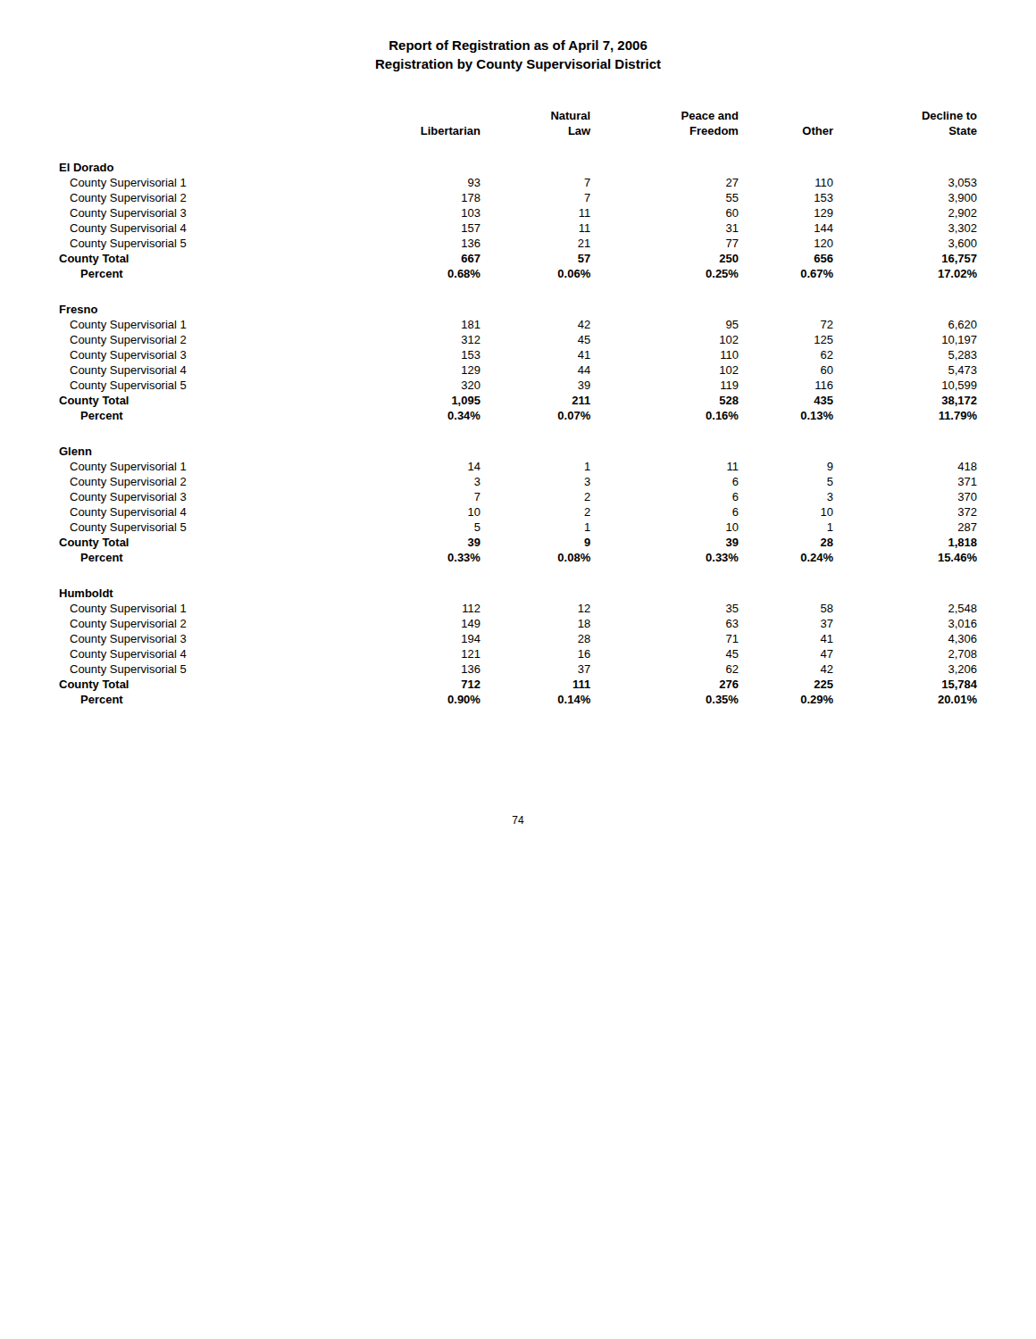Report of Registration as of April 7, 2006
Registration by County Supervisorial District
| | | Natural | Peace and | | Decline to |
| --- | --- | --- | --- | --- | --- |
| | Libertarian | Law | Freedom | Other | State |
| El Dorado |
| County Supervisorial 1 | 93 | 7 | 27 | 110 | 3,053 |
| County Supervisorial 2 | 178 | 7 | 55 | 153 | 3,900 |
| County Supervisorial 3 | 103 | 11 | 60 | 129 | 2,902 |
| County Supervisorial 4 | 157 | 11 | 31 | 144 | 3,302 |
| County Supervisorial 5 | 136 | 21 | 77 | 120 | 3,600 |
| County Total | 667 | 57 | 250 | 656 | 16,757 |
| Percent | 0.68% | 0.06% | 0.25% | 0.67% | 17.02% |
| Fresno |
| County Supervisorial 1 | 181 | 42 | 95 | 72 | 6,620 |
| County Supervisorial 2 | 312 | 45 | 102 | 125 | 10,197 |
| County Supervisorial 3 | 153 | 41 | 110 | 62 | 5,283 |
| County Supervisorial 4 | 129 | 44 | 102 | 60 | 5,473 |
| County Supervisorial 5 | 320 | 39 | 119 | 116 | 10,599 |
| County Total | 1,095 | 211 | 528 | 435 | 38,172 |
| Percent | 0.34% | 0.07% | 0.16% | 0.13% | 11.79% |
| Glenn |
| County Supervisorial 1 | 14 | 1 | 11 | 9 | 418 |
| County Supervisorial 2 | 3 | 3 | 6 | 5 | 371 |
| County Supervisorial 3 | 7 | 2 | 6 | 3 | 370 |
| County Supervisorial 4 | 10 | 2 | 6 | 10 | 372 |
| County Supervisorial 5 | 5 | 1 | 10 | 1 | 287 |
| County Total | 39 | 9 | 39 | 28 | 1,818 |
| Percent | 0.33% | 0.08% | 0.33% | 0.24% | 15.46% |
| Humboldt |
| County Supervisorial 1 | 112 | 12 | 35 | 58 | 2,548 |
| County Supervisorial 2 | 149 | 18 | 63 | 37 | 3,016 |
| County Supervisorial 3 | 194 | 28 | 71 | 41 | 4,306 |
| County Supervisorial 4 | 121 | 16 | 45 | 47 | 2,708 |
| County Supervisorial 5 | 136 | 37 | 62 | 42 | 3,206 |
| County Total | 712 | 111 | 276 | 225 | 15,784 |
| Percent | 0.90% | 0.14% | 0.35% | 0.29% | 20.01% |
74